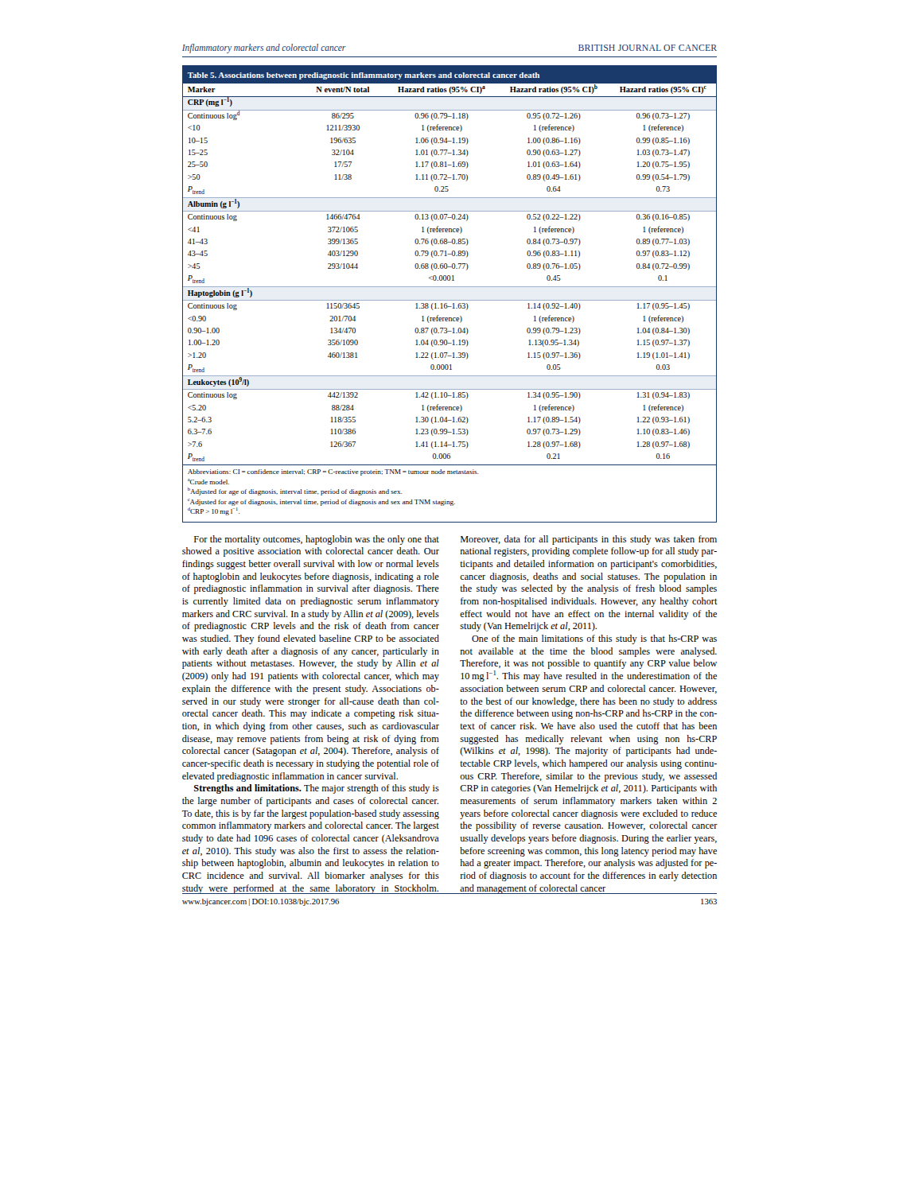Inflammatory markers and colorectal cancer
BRITISH JOURNAL OF CANCER
Table 5. Associations between prediagnostic inflammatory markers and colorectal cancer death
| Marker | N event/N total | Hazard ratios (95% CI) a | Hazard ratios (95% CI) b | Hazard ratios (95% CI) c |
| --- | --- | --- | --- | --- |
| CRP (mg l −1 ) |
| Continuous log d | 86/295 | 0.96 (0.79–1.18) | 0.95 (0.72–1.26) | 0.96 (0.73–1.27) |
| <10 | 1211/3930 | 1 (reference) | 1 (reference) | 1 (reference) |
| 10–15 | 196/635 | 1.06 (0.94–1.19) | 1.00 (0.86–1.16) | 0.99 (0.85–1.16) |
| 15–25 | 32/104 | 1.01 (0.77–1.34) | 0.90 (0.63–1.27) | 1.03 (0.73–1.47) |
| 25–50 | 17/57 | 1.17 (0.81–1.69) | 1.01 (0.63–1.64) | 1.20 (0.75–1.95) |
| >50 | 11/38 | 1.11 (0.72–1.70) | 0.89 (0.49–1.61) | 0.99 (0.54–1.79) |
| P trend | | 0.25 | 0.64 | 0.73 |
| Albumin (g l −1 ) |
| Continuous log | 1466/4764 | 0.13 (0.07–0.24) | 0.52 (0.22–1.22) | 0.36 (0.16–0.85) |
| <41 | 372/1065 | 1 (reference) | 1 (reference) | 1 (reference) |
| 41–43 | 399/1365 | 0.76 (0.68–0.85) | 0.84 (0.73–0.97) | 0.89 (0.77–1.03) |
| 43–45 | 403/1290 | 0.79 (0.71–0.89) | 0.96 (0.83–1.11) | 0.97 (0.83–1.12) |
| >45 | 293/1044 | 0.68 (0.60–0.77) | 0.89 (0.76–1.05) | 0.84 (0.72–0.99) |
| P trend | | <0.0001 | 0.45 | 0.1 |
| Haptoglobin (g l −1 ) |
| Continuous log | 1150/3645 | 1.38 (1.16–1.63) | 1.14 (0.92–1.40) | 1.17 (0.95–1.45) |
| <0.90 | 201/704 | 1 (reference) | 1 (reference) | 1 (reference) |
| 0.90–1.00 | 134/470 | 0.87 (0.73–1.04) | 0.99 (0.79–1.23) | 1.04 (0.84–1.30) |
| 1.00–1.20 | 356/1090 | 1.04 (0.90–1.19) | 1.13(0.95–1.34) | 1.15 (0.97–1.37) |
| >1.20 | 460/1381 | 1.22 (1.07–1.39) | 1.15 (0.97–1.36) | 1.19 (1.01–1.41) |
| P trend | | 0.0001 | 0.05 | 0.03 |
| Leukocytes (10 9 /l) |
| Continuous log | 442/1392 | 1.42 (1.10–1.85) | 1.34 (0.95–1.90) | 1.31 (0.94–1.83) |
| <5.20 | 88/284 | 1 (reference) | 1 (reference) | 1 (reference) |
| 5.2–6.3 | 118/355 | 1.30 (1.04–1.62) | 1.17 (0.89–1.54) | 1.22 (0.93–1.61) |
| 6.3–7.6 | 110/386 | 1.23 (0.99–1.53) | 0.97 (0.73–1.29) | 1.10 (0.83–1.46) |
| >7.6 | 126/367 | 1.41 (1.14–1.75) | 1.28 (0.97–1.68) | 1.28 (0.97–1.68) |
| P trend | | 0.006 | 0.21 | 0.16 |
Abbreviations: CI = confidence interval; CRP = C-reactive protein; TNM = tumour node metastasis.
aCrude model.
bAdjusted for age of diagnosis, interval time, period of diagnosis and sex.
cAdjusted for age of diagnosis, interval time, period of diagnosis and sex and TNM staging.
dCRP > 10 mg l−1.
For the mortality outcomes, haptoglobin was the only one that showed a positive association with colorectal cancer death. Our findings suggest better overall survival with low or normal levels of haptoglobin and leukocytes before diagnosis, indicating a role of prediagnostic inflammation in survival after diagnosis. There is currently limited data on prediagnostic serum inflammatory markers and CRC survival. In a study by Allin et al (2009), levels of prediagnostic CRP levels and the risk of death from cancer was studied. They found elevated baseline CRP to be associated with early death after a diagnosis of any cancer, particularly in patients without metastases. However, the study by Allin et al (2009) only had 191 patients with colorectal cancer, which may explain the difference with the present study. Associations observed in our study were stronger for all-cause death than colorectal cancer death. This may indicate a competing risk situation, in which dying from other causes, such as cardiovascular disease, may remove patients from being at risk of dying from colorectal cancer (Satagopan et al, 2004). Therefore, analysis of cancer-specific death is necessary in studying the potential role of elevated prediagnostic inflammation in cancer survival.
Strengths and limitations. The major strength of this study is the large number of participants and cases of colorectal cancer. To date, this is by far the largest population-based study assessing common inflammatory markers and colorectal cancer. The largest study to date had 1096 cases of colorectal cancer (Aleksandrova et al, 2010). This study was also the first to assess the relationship between haptoglobin, albumin and leukocytes in relation to CRC incidence and survival. All biomarker analyses for this study were performed at the same laboratory in Stockholm. Moreover, data for all participants in this study was taken from national registers, providing complete follow-up for all study participants and detailed information on participant's comorbidities, cancer diagnosis, deaths and social statuses. The population in the study was selected by the analysis of fresh blood samples from non-hospitalised individuals. However, any healthy cohort effect would not have an effect on the internal validity of the study (Van Hemelrijck et al, 2011).
One of the main limitations of this study is that hs-CRP was not available at the time the blood samples were analysed. Therefore, it was not possible to quantify any CRP value below 10 mg l−1. This may have resulted in the underestimation of the association between serum CRP and colorectal cancer. However, to the best of our knowledge, there has been no study to address the difference between using non-hs-CRP and hs-CRP in the context of cancer risk. We have also used the cutoff that has been suggested has medically relevant when using non hs-CRP (Wilkins et al, 1998). The majority of participants had undetectable CRP levels, which hampered our analysis using continuous CRP. Therefore, similar to the previous study, we assessed CRP in categories (Van Hemelrijck et al, 2011). Participants with measurements of serum inflammatory markers taken within 2 years before colorectal cancer diagnosis were excluded to reduce the possibility of reverse causation. However, colorectal cancer usually develops years before diagnosis. During the earlier years, before screening was common, this long latency period may have had a greater impact. Therefore, our analysis was adjusted for period of diagnosis to account for the differences in early detection and management of colorectal cancer
www.bjcancer.com | DOI:10.1038/bjc.2017.96
1363